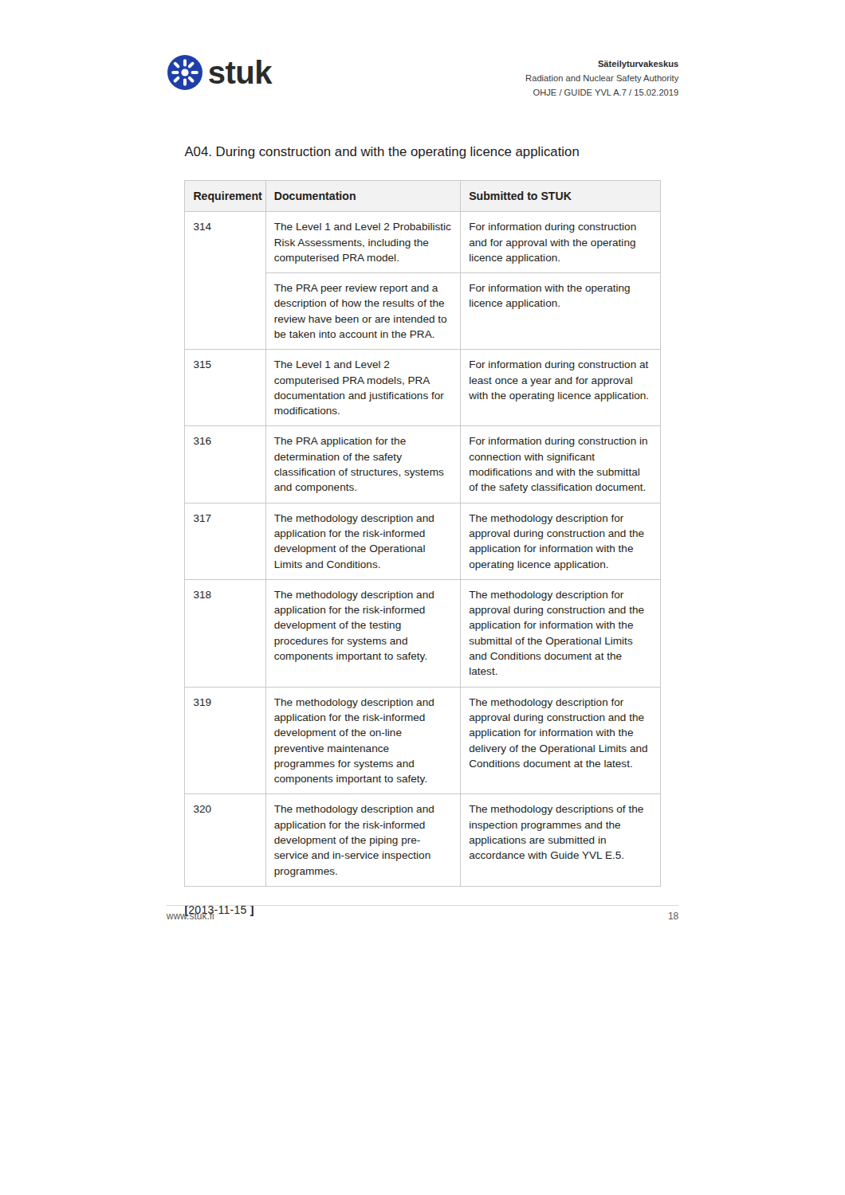stuk
Säteilyturvakeskus
Radiation and Nuclear Safety Authority
OHJE / GUIDE YVL A.7 / 15.02.2019
A04. During construction and with the operating licence application
| Requirement | Documentation | Submitted to STUK |
| --- | --- | --- |
| 314 | The Level 1 and Level 2 Probabilistic Risk Assessments, including the computerised PRA model. | For information during construction and for approval with the operating licence application. |
| The PRA peer review report and a description of how the results of the review have been or are intended to be taken into account in the PRA. | For information with the operating licence application. |
| 315 | The Level 1 and Level 2 computerised PRA models, PRA documentation and justifications for modifications. | For information during construction at least once a year and for approval with the operating licence application. |
| 316 | The PRA application for the determination of the safety classification of structures, systems and components. | For information during construction in connection with significant modifications and with the submittal of the safety classification document. |
| 317 | The methodology description and application for the risk-informed development of the Operational Limits and Conditions. | The methodology description for approval during construction and the application for information with the operating licence application. |
| 318 | The methodology description and application for the risk-informed development of the testing procedures for systems and components important to safety. | The methodology description for approval during construction and the application for information with the submittal of the Operational Limits and Conditions document at the latest. |
| 319 | The methodology description and application for the risk-informed development of the on-line preventive maintenance programmes for systems and components important to safety. | The methodology description for approval during construction and the application for information with the delivery of the Operational Limits and Conditions document at the latest. |
| 320 | The methodology description and application for the risk-informed development of the piping pre-service and in-service inspection programmes. | The methodology descriptions of the inspection programmes and the applications are submitted in accordance with Guide YVL E.5. |
[2013-11-15 ]
www.stuk.fi 18